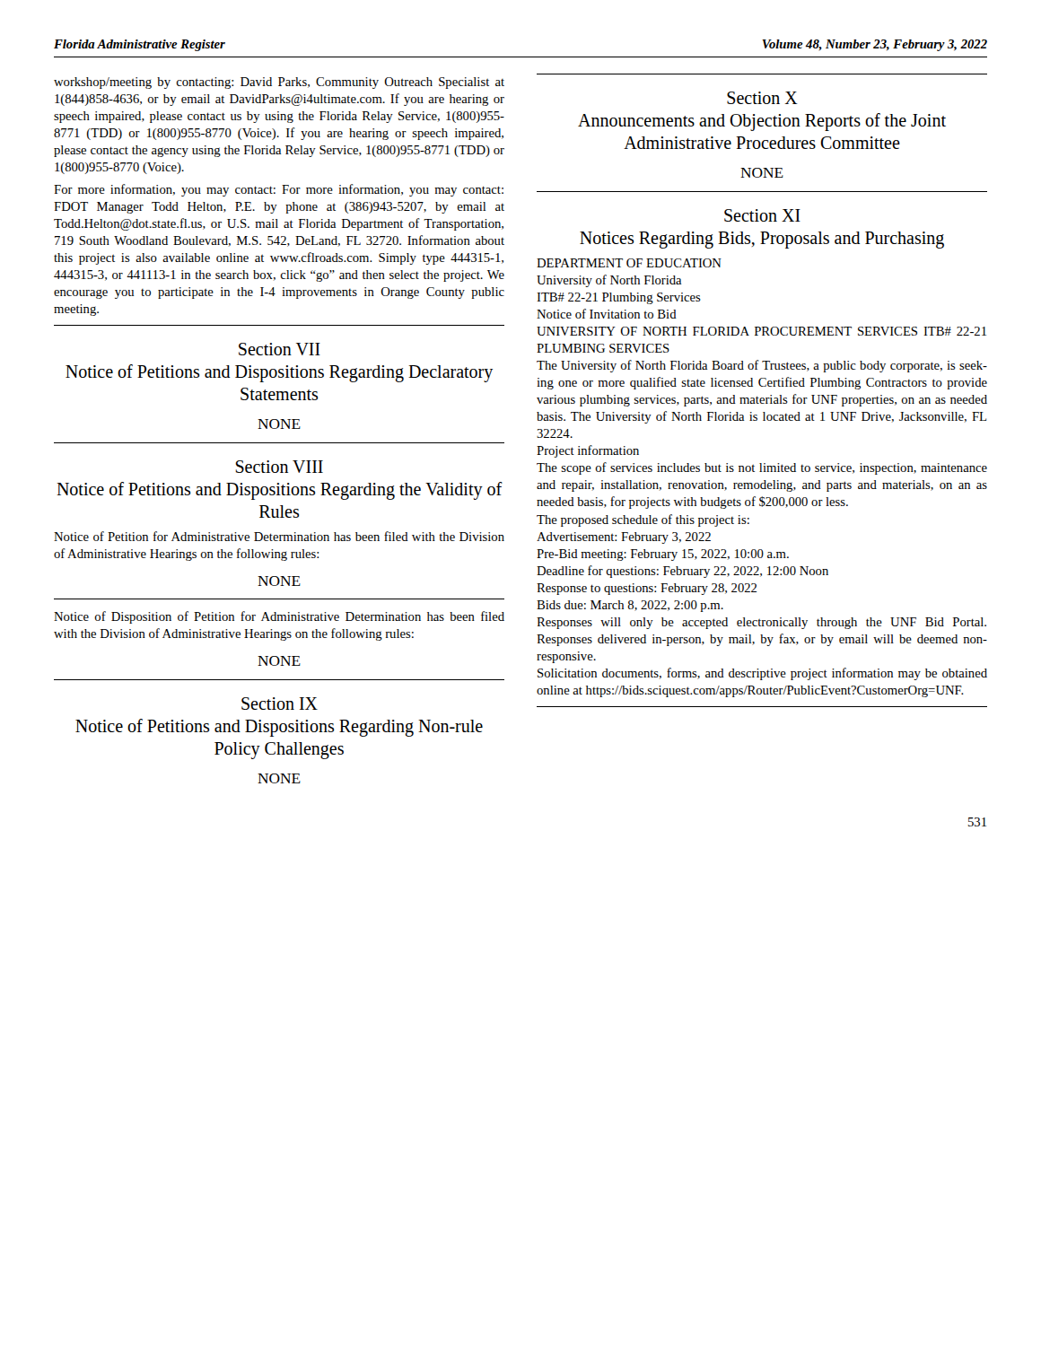Florida Administrative Register Volume 48, Number 23, February 3, 2022
workshop/meeting by contacting: David Parks, Community Outreach Specialist at 1(844)858-4636, or by email at DavidParks@i4ultimate.com. If you are hearing or speech impaired, please contact us by using the Florida Relay Service, 1(800)955-8771 (TDD) or 1(800)955-8770 (Voice). If you are hearing or speech impaired, please contact the agency using the Florida Relay Service, 1(800)955-8771 (TDD) or 1(800)955-8770 (Voice).
For more information, you may contact: For more information, you may contact: FDOT Manager Todd Helton, P.E. by phone at (386)943-5207, by email at Todd.Helton@dot.state.fl.us, or U.S. mail at Florida Department of Transportation, 719 South Woodland Boulevard, M.S. 542, DeLand, FL 32720. Information about this project is also available online at www.cflroads.com. Simply type 444315-1, 444315-3, or 441113-1 in the search box, click “go” and then select the project. We encourage you to participate in the I-4 improvements in Orange County public meeting.
Section VII
Notice of Petitions and Dispositions Regarding Declaratory Statements
NONE
Section VIII
Notice of Petitions and Dispositions Regarding the Validity of Rules
Notice of Petition for Administrative Determination has been filed with the Division of Administrative Hearings on the following rules:
NONE
Notice of Disposition of Petition for Administrative Determination has been filed with the Division of Administrative Hearings on the following rules:
NONE
Section IX
Notice of Petitions and Dispositions Regarding Non-rule Policy Challenges
NONE
Section X
Announcements and Objection Reports of the Joint Administrative Procedures Committee
NONE
Section XI
Notices Regarding Bids, Proposals and Purchasing
DEPARTMENT OF EDUCATION
University of North Florida
ITB# 22-21 Plumbing Services
Notice of Invitation to Bid
UNIVERSITY OF NORTH FLORIDA PROCUREMENT SERVICES ITB# 22-21 PLUMBING SERVICES
The University of North Florida Board of Trustees, a public body corporate, is seeking one or more qualified state licensed Certified Plumbing Contractors to provide various plumbing services, parts, and materials for UNF properties, on an as needed basis. The University of North Florida is located at 1 UNF Drive, Jacksonville, FL 32224.
Project information
The scope of services includes but is not limited to service, inspection, maintenance and repair, installation, renovation, remodeling, and parts and materials, on an as needed basis, for projects with budgets of $200,000 or less.
The proposed schedule of this project is:
Advertisement: February 3, 2022
Pre-Bid meeting: February 15, 2022, 10:00 a.m.
Deadline for questions: February 22, 2022, 12:00 Noon
Response to questions: February 28, 2022
Bids due: March 8, 2022, 2:00 p.m.
Responses will only be accepted electronically through the UNF Bid Portal. Responses delivered in-person, by mail, by fax, or by email will be deemed non-responsive.
Solicitation documents, forms, and descriptive project information may be obtained online at https://bids.sciquest.com/apps/Router/PublicEvent?CustomerOrg=UNF.
531